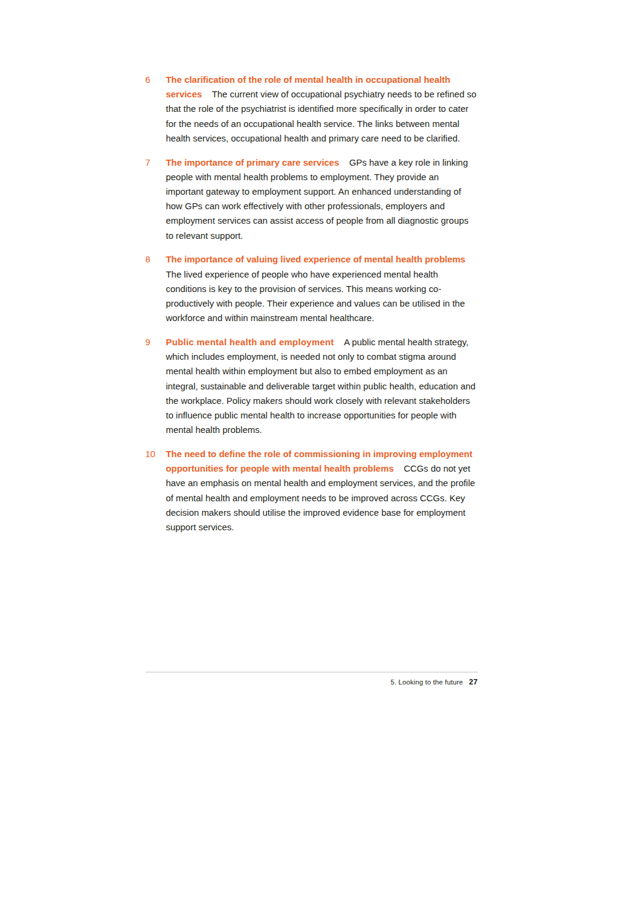6 The clarification of the role of mental health in occupational health services The current view of occupational psychiatry needs to be refined so that the role of the psychiatrist is identified more specifically in order to cater for the needs of an occupational health service. The links between mental health services, occupational health and primary care need to be clarified.
7 The importance of primary care services GPs have a key role in linking people with mental health problems to employment. They provide an important gateway to employment support. An enhanced understanding of how GPs can work effectively with other professionals, employers and employment services can assist access of people from all diagnostic groups to relevant support.
8 The importance of valuing lived experience of mental health problems The lived experience of people who have experienced mental health conditions is key to the provision of services. This means working co-productively with people. Their experience and values can be utilised in the workforce and within mainstream mental healthcare.
9 Public mental health and employment A public mental health strategy, which includes employment, is needed not only to combat stigma around mental health within employment but also to embed employment as an integral, sustainable and deliverable target within public health, education and the workplace. Policy makers should work closely with relevant stakeholders to influence public mental health to increase opportunities for people with mental health problems.
10 The need to define the role of commissioning in improving employment opportunities for people with mental health problems CCGs do not yet have an emphasis on mental health and employment services, and the profile of mental health and employment needs to be improved across CCGs. Key decision makers should utilise the improved evidence base for employment support services.
5. Looking to the future27